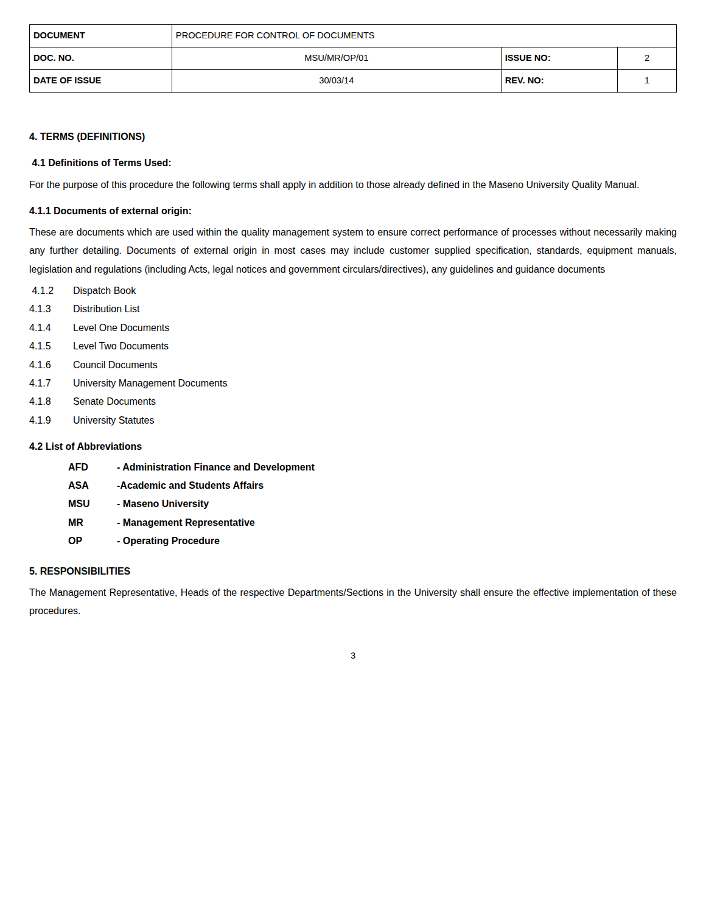| DOCUMENT | PROCEDURE FOR CONTROL OF DOCUMENTS |
| DOC. NO. | MSU/MR/OP/01 | ISSUE NO: | 2 |
| DATE OF ISSUE | 30/03/14 | REV. NO: | 1 |
4. TERMS (DEFINITIONS)
4.1 Definitions of Terms Used:
For the purpose of this procedure the following terms shall apply in addition to those already defined in the Maseno University Quality Manual.
4.1.1 Documents of external origin:
These are documents which are used within the quality management system to ensure correct performance of processes without necessarily making any further detailing. Documents of external origin in most cases may include customer supplied specification, standards, equipment manuals, legislation and regulations (including Acts, legal notices and government circulars/directives), any guidelines and guidance documents
4.1.2 Dispatch Book
4.1.3 Distribution List
4.1.4 Level One Documents
4.1.5 Level Two Documents
4.1.6 Council Documents
4.1.7 University Management Documents
4.1.8 Senate Documents
4.1.9 University Statutes
4.2 List of Abbreviations
AFD- Administration Finance and Development
ASA-Academic and Students Affairs
MSU- Maseno University
MR- Management Representative
OP- Operating Procedure
5. RESPONSIBILITIES
The Management Representative, Heads of the respective Departments/Sections in the University shall ensure the effective implementation of these procedures.
3